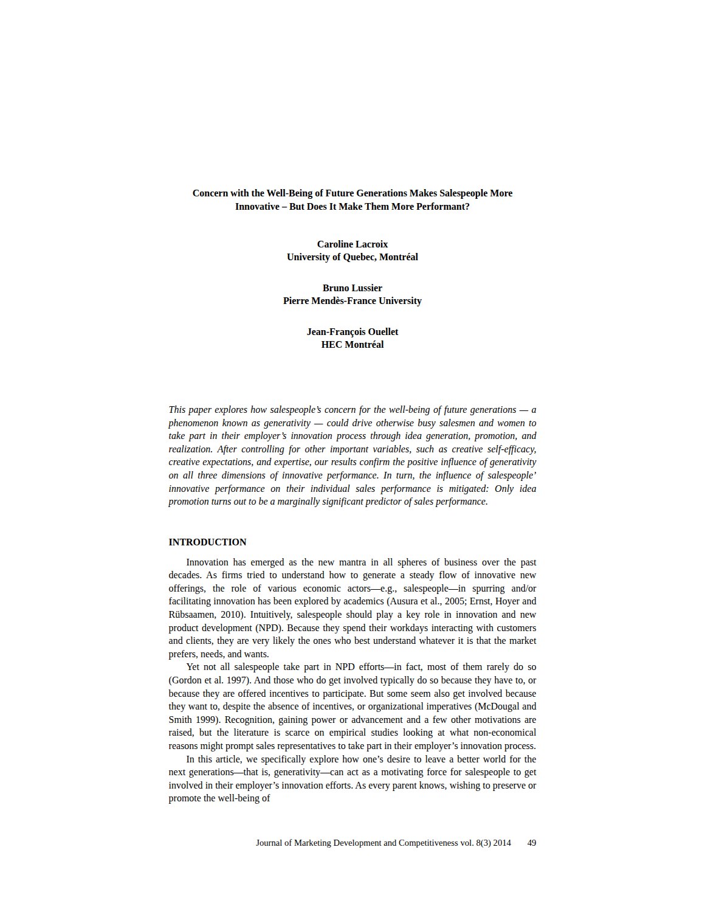Concern with the Well-Being of Future Generations Makes Salespeople More
Innovative – But Does It Make Them More Performant?
Caroline Lacroix
University of Quebec, Montréal
Bruno Lussier
Pierre Mendès-France University
Jean-François Ouellet
HEC Montréal
This paper explores how salespeople’s concern for the well-being of future generations — a phenomenon known as generativity — could drive otherwise busy salesmen and women to take part in their employer’s innovation process through idea generation, promotion, and realization. After controlling for other important variables, such as creative self-efficacy, creative expectations, and expertise, our results confirm the positive influence of generativity on all three dimensions of innovative performance. In turn, the influence of salespeople’ innovative performance on their individual sales performance is mitigated: Only idea promotion turns out to be a marginally significant predictor of sales performance.
Introduction
Innovation has emerged as the new mantra in all spheres of business over the past decades. As firms tried to understand how to generate a steady flow of innovative new offerings, the role of various economic actors—e.g., salespeople—in spurring and/or facilitating innovation has been explored by academics (Ausura et al., 2005; Ernst, Hoyer and Rübsaamen, 2010). Intuitively, salespeople should play a key role in innovation and new product development (NPD). Because they spend their workdays interacting with customers and clients, they are very likely the ones who best understand whatever it is that the market prefers, needs, and wants.
Yet not all salespeople take part in NPD efforts—in fact, most of them rarely do so (Gordon et al. 1997). And those who do get involved typically do so because they have to, or because they are offered incentives to participate. But some seem also get involved because they want to, despite the absence of incentives, or organizational imperatives (McDougal and Smith 1999). Recognition, gaining power or advancement and a few other motivations are raised, but the literature is scarce on empirical studies looking at what non-economical reasons might prompt sales representatives to take part in their employer’s innovation process.
In this article, we specifically explore how one’s desire to leave a better world for the next generations—that is, generativity—can act as a motivating force for salespeople to get involved in their employer’s innovation efforts. As every parent knows, wishing to preserve or promote the well-being of
Journal of Marketing Development and Competitiveness vol. 8(3) 201449